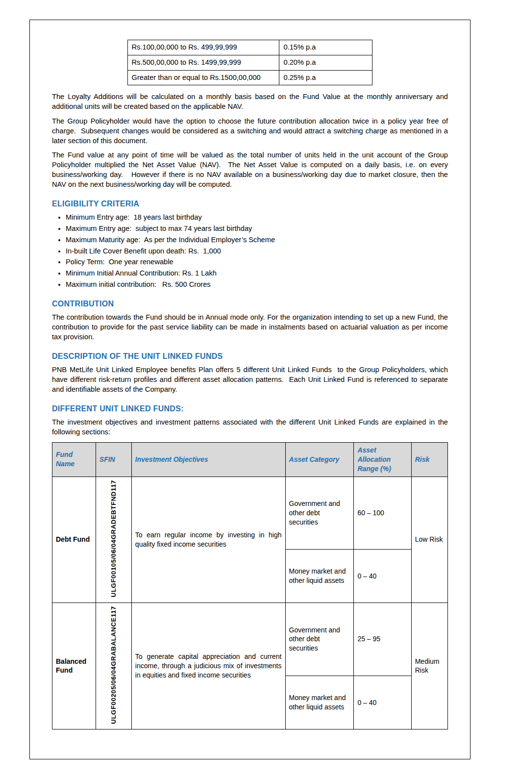| Rs.100,00,000 to Rs. 499,99,999 | 0.15% p.a |
| Rs.500,00,000 to Rs. 1499,99,999 | 0.20% p.a |
| Greater than or equal to Rs.1500,00,000 | 0.25% p.a |
The Loyalty Additions will be calculated on a monthly basis based on the Fund Value at the monthly anniversary and additional units will be created based on the applicable NAV.
The Group Policyholder would have the option to choose the future contribution allocation twice in a policy year free of charge. Subsequent changes would be considered as a switching and would attract a switching charge as mentioned in a later section of this document.
The Fund value at any point of time will be valued as the total number of units held in the unit account of the Group Policyholder multiplied the Net Asset Value (NAV). The Net Asset Value is computed on a daily basis, i.e. on every business/working day. However if there is no NAV available on a business/working day due to market closure, then the NAV on the next business/working day will be computed.
ELIGIBILITY CRITERIA
Minimum Entry age: 18 years last birthday
Maximum Entry age: subject to max 74 years last birthday
Maximum Maturity age: As per the Individual Employer’s Scheme
In-built Life Cover Benefit upon death: Rs. 1,000
Policy Term: One year renewable
Minimum Initial Annual Contribution: Rs. 1 Lakh
Maximum initial contribution: Rs. 500 Crores
CONTRIBUTION
The contribution towards the Fund should be in Annual mode only. For the organization intending to set up a new Fund, the contribution to provide for the past service liability can be made in instalments based on actuarial valuation as per income tax provision.
DESCRIPTION OF THE UNIT LINKED FUNDS
PNB MetLife Unit Linked Employee benefits Plan offers 5 different Unit Linked Funds to the Group Policyholders, which have different risk-return profiles and different asset allocation patterns. Each Unit Linked Fund is referenced to separate and identifiable assets of the Company.
DIFFERENT UNIT LINKED FUNDS:
The investment objectives and investment patterns associated with the different Unit Linked Funds are explained in the following sections:
| Fund Name | SFIN | Investment Objectives | Asset Category | Asset Allocation Range (%) | Risk |
| --- | --- | --- | --- | --- | --- |
| Debt Fund | ULGF00105/06/04GRADEBTFND117 | To earn regular income by investing in high quality fixed income securities | Government and other debt securities | 60 – 100 | Low Risk |
| Money market and other liquid assets | 0 – 40 |
| Balanced Fund | ULGF00205/06/04GRABALANCE117 | To generate capital appreciation and current income, through a judicious mix of investments in equities and fixed income securities | Government and other debt securities | 25 – 95 | Medium Risk |
| Money market and other liquid assets | 0 – 40 |